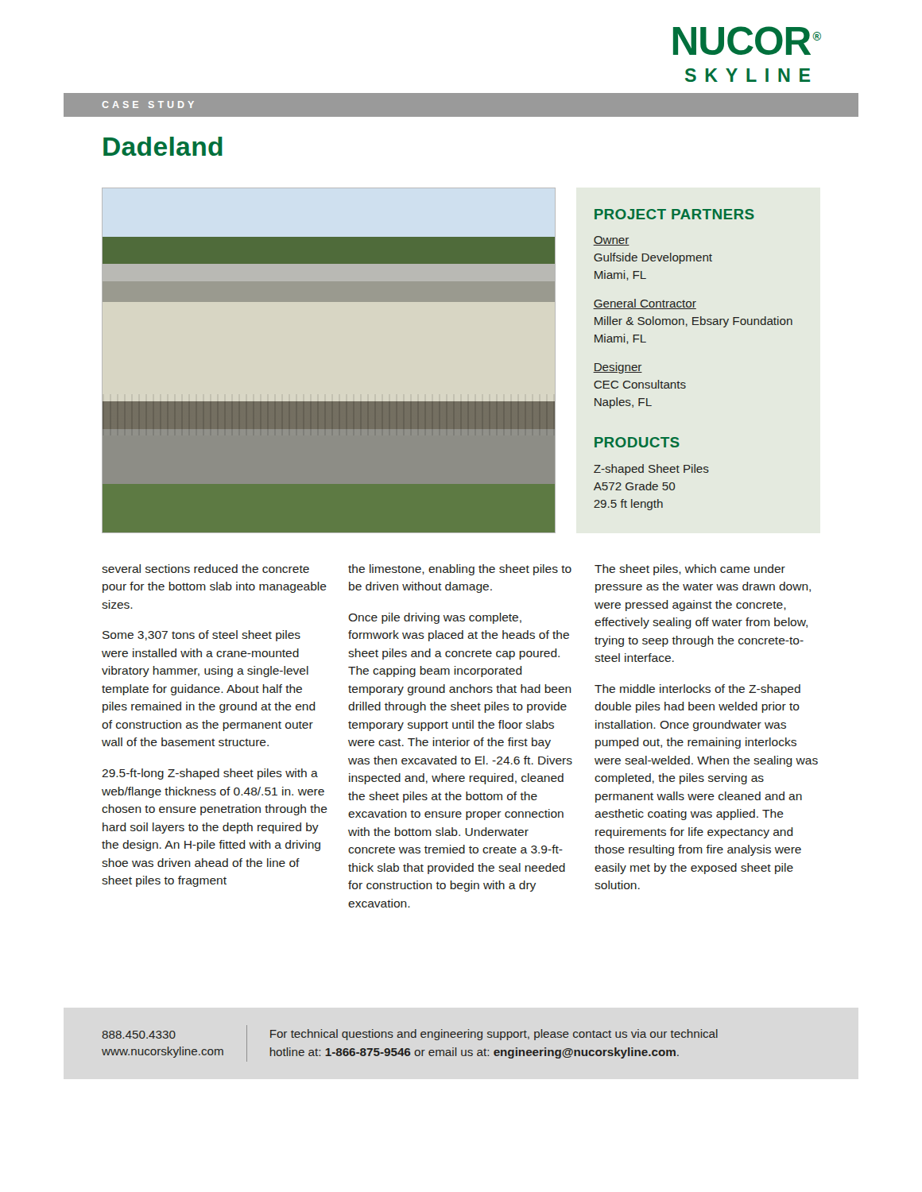NUCOR®
SKYLINE
Case Study
Dadeland
Project Partners
Owner
Gulfside Development
Miami, FL
General Contractor
Miller & Solomon, Ebsary Foundation
Miami, FL
Designer
CEC Consultants
Naples, FL
Products
Z-shaped Sheet Piles
A572 Grade 50
29.5 ft length
several sections reduced the concrete pour for the bottom slab into manageable sizes.
Some 3,307 tons of steel sheet piles were installed with a crane-mounted vibratory hammer, using a single-level template for guidance. About half the piles remained in the ground at the end of construction as the permanent outer wall of the basement structure.
29.5-ft-long Z-shaped sheet piles with a web/flange thickness of 0.48/.51 in. were chosen to ensure penetration through the hard soil layers to the depth required by the design. An H-pile fitted with a driving shoe was driven ahead of the line of sheet piles to fragment
the limestone, enabling the sheet piles to be driven without damage.
Once pile driving was complete, formwork was placed at the heads of the sheet piles and a concrete cap poured. The capping beam incorporated temporary ground anchors that had been drilled through the sheet piles to provide temporary support until the floor slabs were cast. The interior of the first bay was then excavated to El. -24.6 ft. Divers inspected and, where required, cleaned the sheet piles at the bottom of the excavation to ensure proper connection with the bottom slab. Underwater concrete was tremied to create a 3.9-ft-thick slab that provided the seal needed for construction to begin with a dry excavation.
The sheet piles, which came under pressure as the water was drawn down, were pressed against the concrete, effectively sealing off water from below, trying to seep through the concrete-to-steel interface.
The middle interlocks of the Z-shaped double piles had been welded prior to installation. Once groundwater was pumped out, the remaining interlocks were seal-welded. When the sealing was completed, the piles serving as permanent walls were cleaned and an aesthetic coating was applied. The requirements for life expectancy and those resulting from fire analysis were easily met by the exposed sheet pile solution.
888.450.4330
www.nucorskyline.com
For technical questions and engineering support, please contact us via our technical
hotline at: 1-866-875-9546 or email us at: engineering@nucorskyline.com.